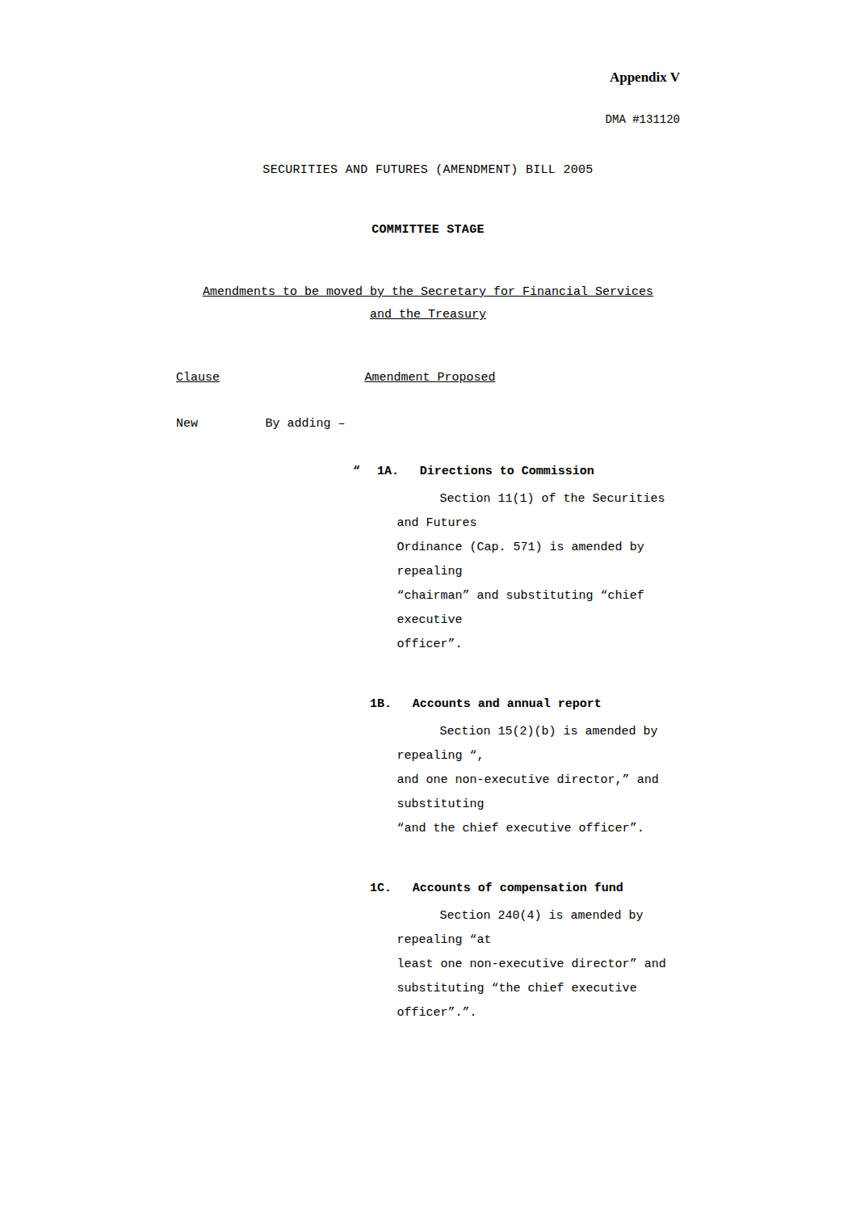Appendix V
DMA #131120
SECURITIES AND FUTURES (AMENDMENT) BILL 2005
COMMITTEE STAGE
Amendments to be moved by the Secretary for Financial Services and the Treasury
| Clause | Amendment Proposed |
| --- | --- |
| New | By adding – “ 1A. Directions to Commission Section 11(1) of the Securities and Futures Ordinance (Cap. 571) is amended by repealing “chairman” and substituting “chief executive officer”. 1B. Accounts and annual report Section 15(2)(b) is amended by repealing “, and one non-executive director,” and substituting “and the chief executive officer”. 1C. Accounts of compensation fund Section 240(4) is amended by repealing “at least one non-executive director” and substituting “the chief executive officer”.”. |